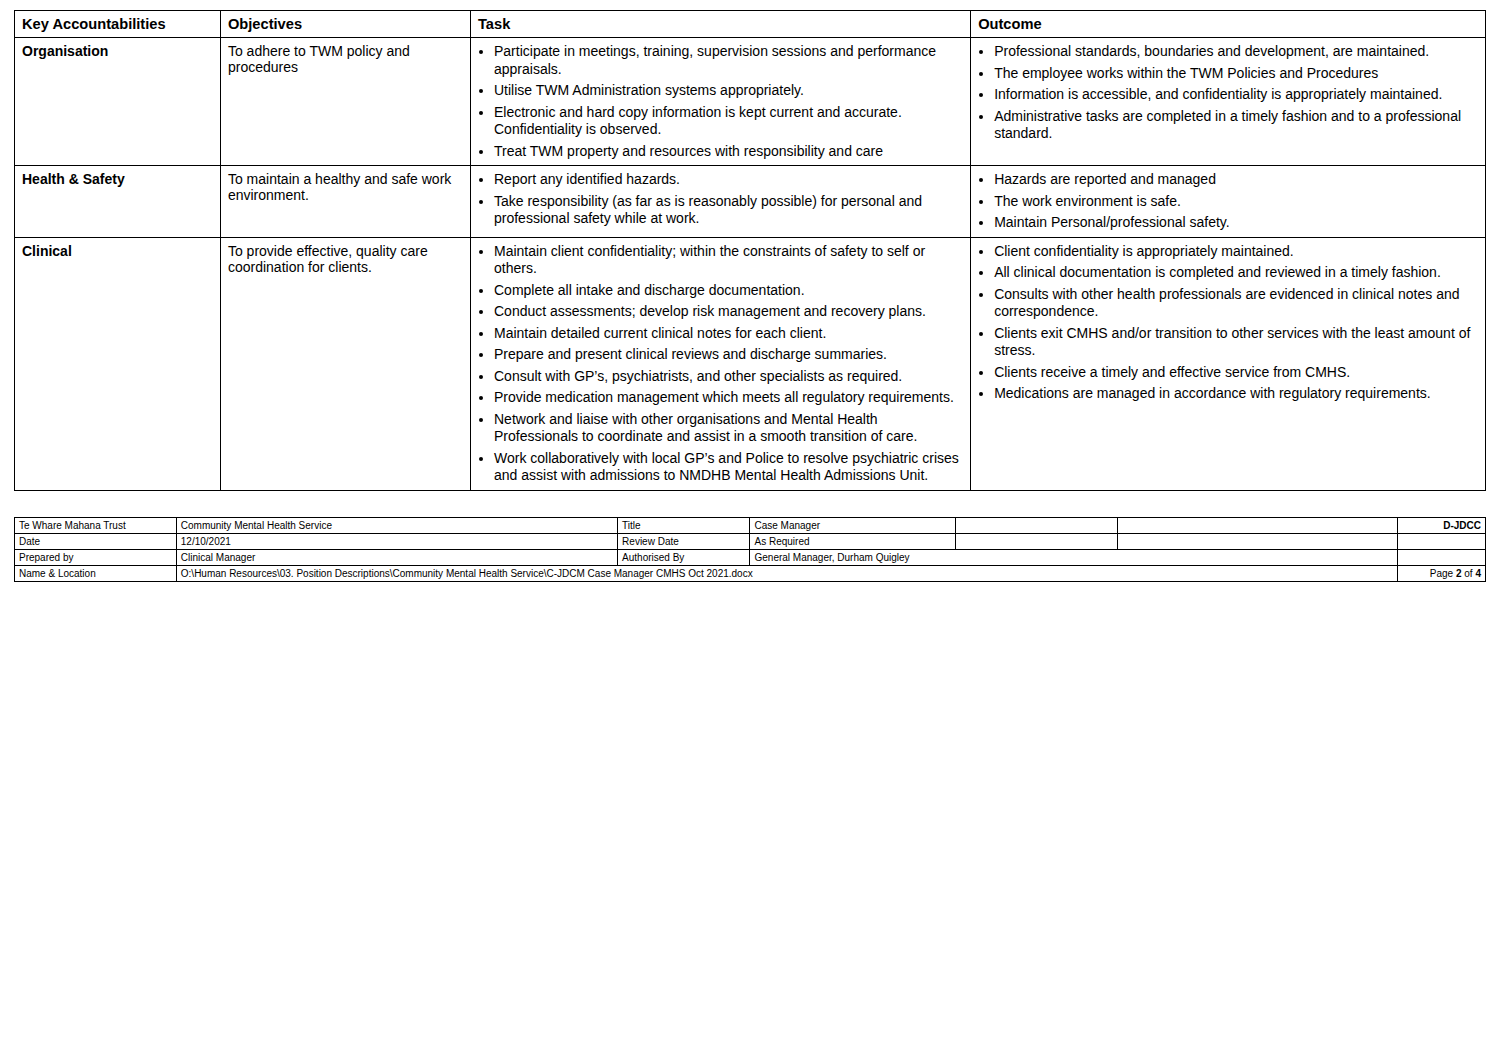| Key Accountabilities | Objectives | Task | Outcome |
| --- | --- | --- | --- |
| Organisation | To adhere to TWM policy and procedures | Participate in meetings, training, supervision sessions and performance appraisals. Utilise TWM Administration systems appropriately. Electronic and hard copy information is kept current and accurate. Confidentiality is observed. Treat TWM property and resources with responsibility and care | Professional standards, boundaries and development, are maintained. The employee works within the TWM Policies and Procedures Information is accessible, and confidentiality is appropriately maintained. Administrative tasks are completed in a timely fashion and to a professional standard. |
| Health & Safety | To maintain a healthy and safe work environment. | Report any identified hazards. Take responsibility (as far as is reasonably possible) for personal and professional safety while at work. | Hazards are reported and managed The work environment is safe. Maintain Personal/professional safety. |
| Clinical | To provide effective, quality care coordination for clients. | Maintain client confidentiality; within the constraints of safety to self or others. Complete all intake and discharge documentation. Conduct assessments; develop risk management and recovery plans. Maintain detailed current clinical notes for each client. Prepare and present clinical reviews and discharge summaries. Consult with GP’s, psychiatrists, and other specialists as required. Provide medication management which meets all regulatory requirements. Network and liaise with other organisations and Mental Health Professionals to coordinate and assist in a smooth transition of care. Work collaboratively with local GP’s and Police to resolve psychiatric crises and assist with admissions to NMDHB Mental Health Admissions Unit. | Client confidentiality is appropriately maintained. All clinical documentation is completed and reviewed in a timely fashion. Consults with other health professionals are evidenced in clinical notes and correspondence. Clients exit CMHS and/or transition to other services with the least amount of stress. Clients receive a timely and effective service from CMHS. Medications are managed in accordance with regulatory requirements. |
| Te Whare Mahana Trust | Community Mental Health Service | Title | Case Manager | | | D-JDCC |
| Date | 12/10/2021 | Review Date | As Required | | | |
| Prepared by | Clinical Manager | Authorised By | General Manager, Durham Quigley | |
| Name & Location | O:\Human Resources\03. Position Descriptions\Community Mental Health Service\C-JDCM Case Manager CMHS Oct 2021.docx | Page 2 of 4 |